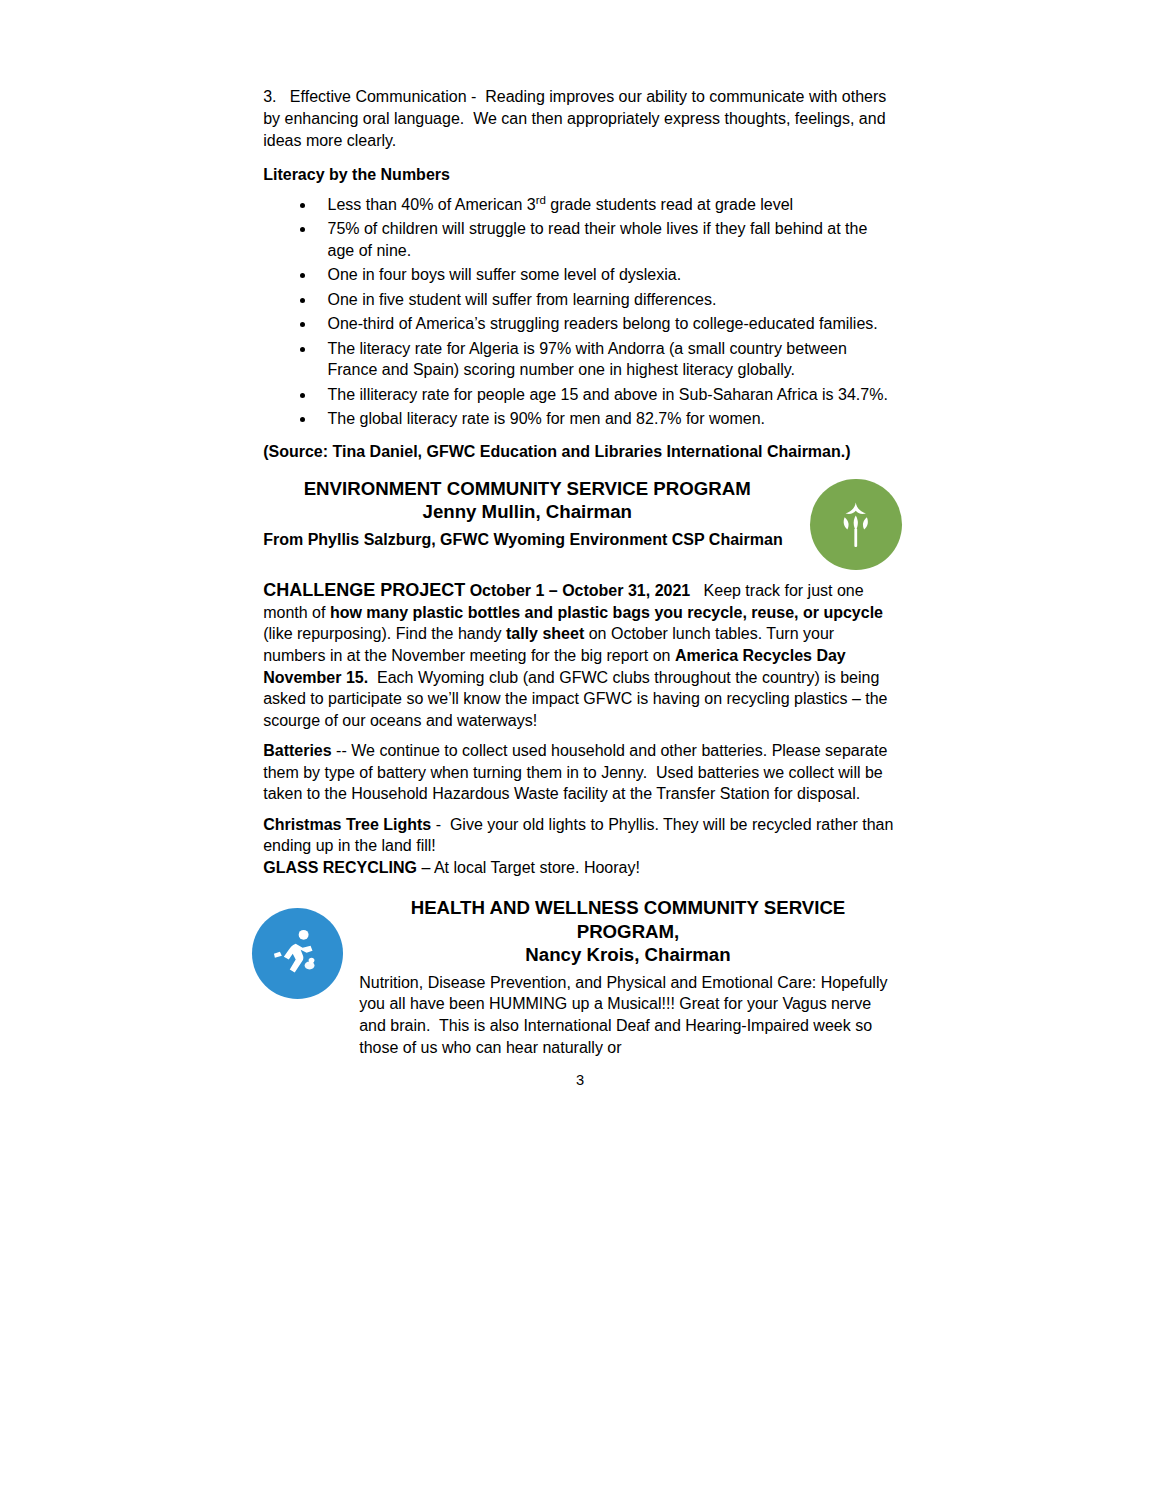3. Effective Communication - Reading improves our ability to communicate with others by enhancing oral language. We can then appropriately express thoughts, feelings, and ideas more clearly.
Literacy by the Numbers
Less than 40% of American 3rd grade students read at grade level
75% of children will struggle to read their whole lives if they fall behind at the age of nine.
One in four boys will suffer some level of dyslexia.
One in five student will suffer from learning differences.
One-third of America’s struggling readers belong to college-educated families.
The literacy rate for Algeria is 97% with Andorra (a small country between France and Spain) scoring number one in highest literacy globally.
The illiteracy rate for people age 15 and above in Sub-Saharan Africa is 34.7%.
The global literacy rate is 90% for men and 82.7% for women.
(Source: Tina Daniel, GFWC Education and Libraries International Chairman.)
ENVIRONMENT COMMUNITY SERVICE PROGRAMJenny Mullin, Chairman
From Phyllis Salzburg, GFWC Wyoming Environment CSP Chairman
CHALLENGE PROJECT October 1 – October 31, 2021 Keep track for just one month of how many plastic bottles and plastic bags you recycle, reuse, or upcycle (like repurposing). Find the handy tally sheet on October lunch tables. Turn your numbers in at the November meeting for the big report on America Recycles Day November 15. Each Wyoming club (and GFWC clubs throughout the country) is being asked to participate so we’ll know the impact GFWC is having on recycling plastics – the scourge of our oceans and waterways!
Batteries -- We continue to collect used household and other batteries. Please separate them by type of battery when turning them in to Jenny. Used batteries we collect will be taken to the Household Hazardous Waste facility at the Transfer Station for disposal.
Christmas Tree Lights - Give your old lights to Phyllis. They will be recycled rather than ending up in the land fill!
GLASS RECYCLING – At local Target store. Hooray!
HEALTH AND WELLNESS COMMUNITY SERVICE PROGRAM,Nancy Krois, Chairman
Nutrition, Disease Prevention, and Physical and Emotional Care: Hopefully you all have been HUMMING up a Musical!!! Great for your Vagus nerve and brain. This is also International Deaf and Hearing-Impaired week so those of us who can hear naturally or
3